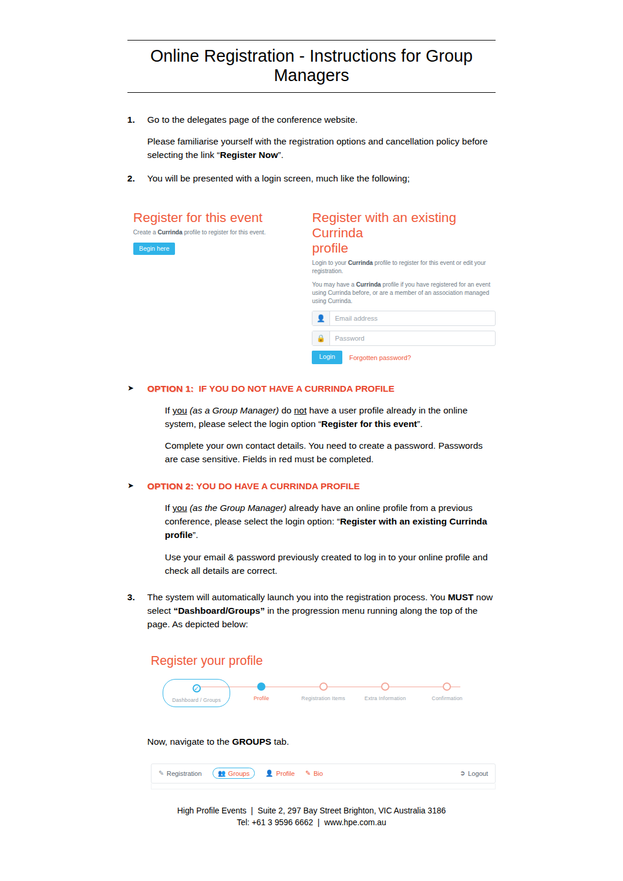Online Registration - Instructions for Group Managers
Go to the delegates page of the conference website.
Please familiarise yourself with the registration options and cancellation policy before selecting the link “Register Now”.
You will be presented with a login screen, much like the following;
Register for this event
Create a Currinda profile to register for this event.
Begin here
Register with an existing Currinda
profile
Login to your Currinda profile to register for this event or edit your registration.
You may have a Currinda profile if you have registered for an event using Currinda before, or are a member of an association managed using Currinda.
👤
Email address
🔒
Password
Login Forgotten password?
OPTION 1: IF YOU DO NOT HAVE A CURRINDA PROFILE
If you (as a Group Manager) do not have a user profile already in the online system, please select the login option “Register for this event”.
Complete your own contact details. You need to create a password. Passwords are case sensitive. Fields in red must be completed.
OPTION 2: YOU DO HAVE A CURRINDA PROFILE
If you (as the Group Manager) already have an online profile from a previous conference, please select the login option: “Register with an existing Currinda profile”.
Use your email & password previously created to log in to your online profile and check all details are correct.
The system will automatically launch you into the registration process. You MUST now select “Dashboard/Groups” in the progression menu running along the top of the page. As depicted below:
Register your profile
✓
Dashboard / Groups
Profile
Registration Items
Extra Information
Confirmation
Now, navigate to the GROUPS tab.
✎Registration
👥Groups
👤Profile
✎Bio
➲Logout
High Profile Events | Suite 2, 297 Bay Street Brighton, VIC Australia 3186
Tel: +61 3 9596 6662 | www.hpe.com.au